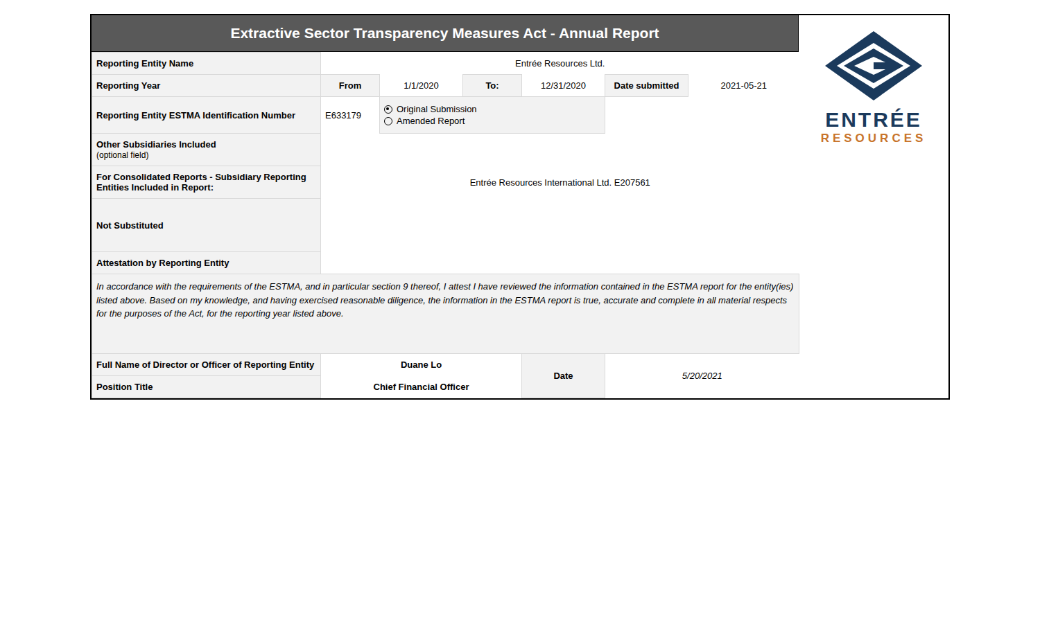Extractive Sector Transparency Measures Act - Annual Report
| Reporting Entity Name | Entrée Resources Ltd. |
| Reporting Year | From | 1/1/2020 | To: | 12/31/2020 | Date submitted | 2021-05-21 |
| Reporting Entity ESTMA Identification Number | E633179 | Original Submission Amended Report | | |
| Other Subsidiaries Included (optional field) | |
| For Consolidated Reports - Subsidiary Reporting Entities Included in Report: | Entrée Resources International Ltd. E207561 |
| Not Substituted | |
| Attestation by Reporting Entity | |
| In accordance with the requirements of the ESTMA, and in particular section 9 thereof, I attest I have reviewed the information contained in the ESTMA report for the entity(ies) listed above. Based on my knowledge, and having exercised reasonable diligence, the information in the ESTMA report is true, accurate and complete in all material respects for the purposes of the Act, for the reporting year listed above. |
| Full Name of Director or Officer of Reporting Entity | Duane Lo | Date | 5/20/2021 |
| Position Title | Chief Financial Officer |
ENTRÉE
RESOURCES